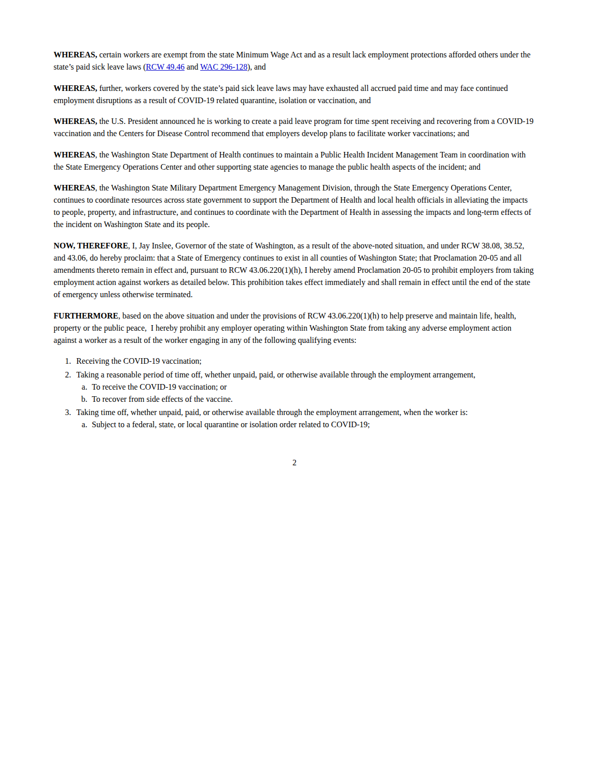WHEREAS, certain workers are exempt from the state Minimum Wage Act and as a result lack employment protections afforded others under the state’s paid sick leave laws (RCW 49.46 and WAC 296-128), and
WHEREAS, further, workers covered by the state’s paid sick leave laws may have exhausted all accrued paid time and may face continued employment disruptions as a result of COVID-19 related quarantine, isolation or vaccination, and
WHEREAS, the U.S. President announced he is working to create a paid leave program for time spent receiving and recovering from a COVID-19 vaccination and the Centers for Disease Control recommend that employers develop plans to facilitate worker vaccinations; and
WHEREAS, the Washington State Department of Health continues to maintain a Public Health Incident Management Team in coordination with the State Emergency Operations Center and other supporting state agencies to manage the public health aspects of the incident; and
WHEREAS, the Washington State Military Department Emergency Management Division, through the State Emergency Operations Center, continues to coordinate resources across state government to support the Department of Health and local health officials in alleviating the impacts to people, property, and infrastructure, and continues to coordinate with the Department of Health in assessing the impacts and long-term effects of the incident on Washington State and its people.
NOW, THEREFORE, I, Jay Inslee, Governor of the state of Washington, as a result of the above-noted situation, and under RCW 38.08, 38.52, and 43.06, do hereby proclaim: that a State of Emergency continues to exist in all counties of Washington State; that Proclamation 20-05 and all amendments thereto remain in effect and, pursuant to RCW 43.06.220(1)(h), I hereby amend Proclamation 20-05 to prohibit employers from taking employment action against workers as detailed below. This prohibition takes effect immediately and shall remain in effect until the end of the state of emergency unless otherwise terminated.
FURTHERMORE, based on the above situation and under the provisions of RCW 43.06.220(1)(h) to help preserve and maintain life, health, property or the public peace, I hereby prohibit any employer operating within Washington State from taking any adverse employment action against a worker as a result of the worker engaging in any of the following qualifying events:
Receiving the COVID-19 vaccination;
Taking a reasonable period of time off, whether unpaid, paid, or otherwise available through the employment arrangement,
To receive the COVID-19 vaccination; or
To recover from side effects of the vaccine.
Taking time off, whether unpaid, paid, or otherwise available through the employment arrangement, when the worker is:
Subject to a federal, state, or local quarantine or isolation order related to COVID-19;
2